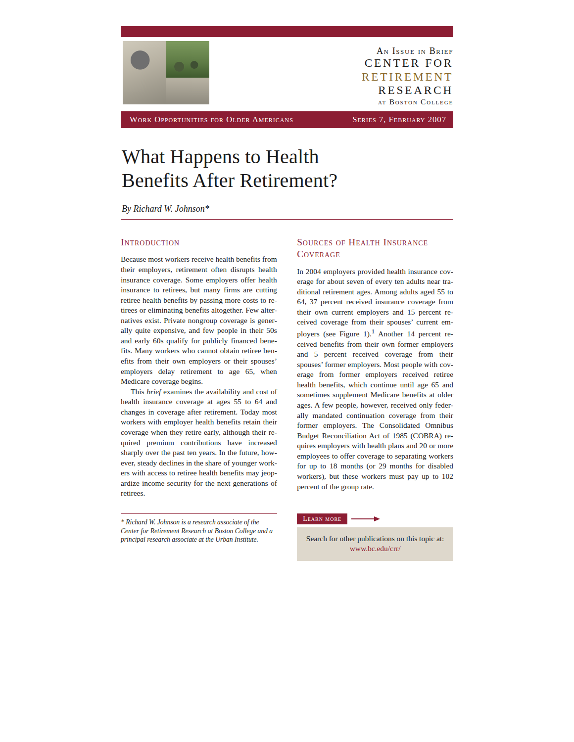An Issue in Brief
Center for
Retirement
Research
at Boston College
Work Opportunities for Older Americans
Series 7, February 2007
What Happens to Health
Benefits After Retirement?
By Richard W. Johnson*
Introduction
Because most workers receive health benefits from their employers, retirement often disrupts health insurance coverage. Some employers offer health insurance to retirees, but many firms are cutting retiree health benefits by passing more costs to retirees or eliminating benefits altogether. Few alternatives exist. Private nongroup coverage is generally quite expensive, and few people in their 50s and early 60s qualify for publicly financed benefits. Many workers who cannot obtain retiree benefits from their own employers or their spouses’ employers delay retirement to age 65, when Medicare coverage begins.
This brief examines the availability and cost of health insurance coverage at ages 55 to 64 and changes in coverage after retirement. Today most workers with employer health benefits retain their coverage when they retire early, although their required premium contributions have increased sharply over the past ten years. In the future, however, steady declines in the share of younger workers with access to retiree health benefits may jeopardize income security for the next generations of retirees.
Sources of Health Insurance
Coverage
In 2004 employers provided health insurance coverage for about seven of every ten adults near traditional retirement ages. Among adults aged 55 to 64, 37 percent received insurance coverage from their own current employers and 15 percent received coverage from their spouses’ current employers (see Figure 1).1 Another 14 percent received benefits from their own former employers and 5 percent received coverage from their spouses’ former employers. Most people with coverage from former employers received retiree health benefits, which continue until age 65 and sometimes supplement Medicare benefits at older ages. A few people, however, received only federally mandated continuation coverage from their former employers. The Consolidated Omnibus Budget Reconciliation Act of 1985 (COBRA) requires employers with health plans and 20 or more employees to offer coverage to separating workers for up to 18 months (or 29 months for disabled workers), but these workers must pay up to 102 percent of the group rate.
* Richard W. Johnson is a research associate of the Center for Retirement Research at Boston College and a principal research associate at the Urban Institute.
Learn more
Search for other publications on this topic at:
www.bc.edu/crr/